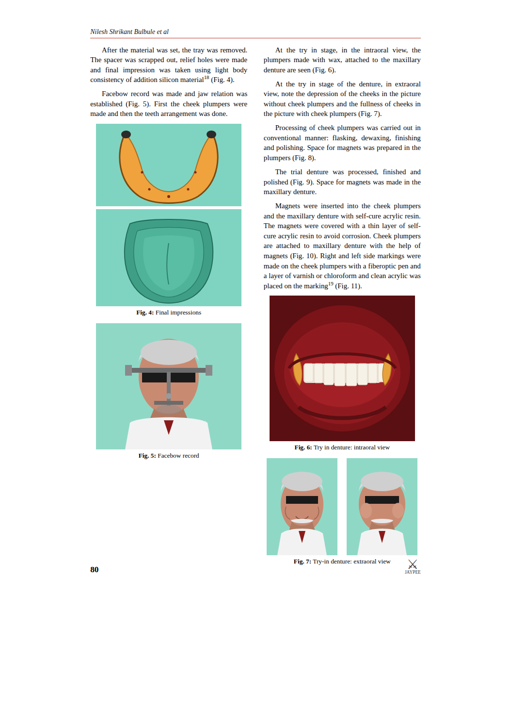Nilesh Shrikant Bulbule et al
After the material was set, the tray was removed. The spacer was scrapped out, relief holes were made and final impression was taken using light body consistency of addition silicon material18 (Fig. 4).
Facebow record was made and jaw relation was established (Fig. 5). First the cheek plumpers were made and then the teeth arrangement was done.
Fig. 4: Final impressions
Fig. 5: Facebow record
At the try in stage, in the intraoral view, the plumpers made with wax, attached to the maxillary denture are seen (Fig. 6).
At the try in stage of the denture, in extraoral view, note the depression of the cheeks in the picture without cheek plumpers and the fullness of cheeks in the picture with cheek plumpers (Fig. 7).
Processing of cheek plumpers was carried out in conventional manner: flasking, dewaxing, finishing and polishing. Space for magnets was prepared in the plumpers (Fig. 8).
The trial denture was processed, finished and polished (Fig. 9). Space for magnets was made in the maxillary denture.
Magnets were inserted into the cheek plumpers and the maxillary denture with self-cure acrylic resin. The magnets were covered with a thin layer of self-cure acrylic resin to avoid corrosion. Cheek plumpers are attached to maxillary denture with the help of magnets (Fig. 10). Right and left side markings were made on the cheek plumpers with a fiberoptic pen and a layer of varnish or chloroform and clean acrylic was placed on the marking19 (Fig. 11).
Fig. 6: Try in denture: intraoral view
Fig. 7: Try-in denture: extraoral view
80
⚔ JAYPEE